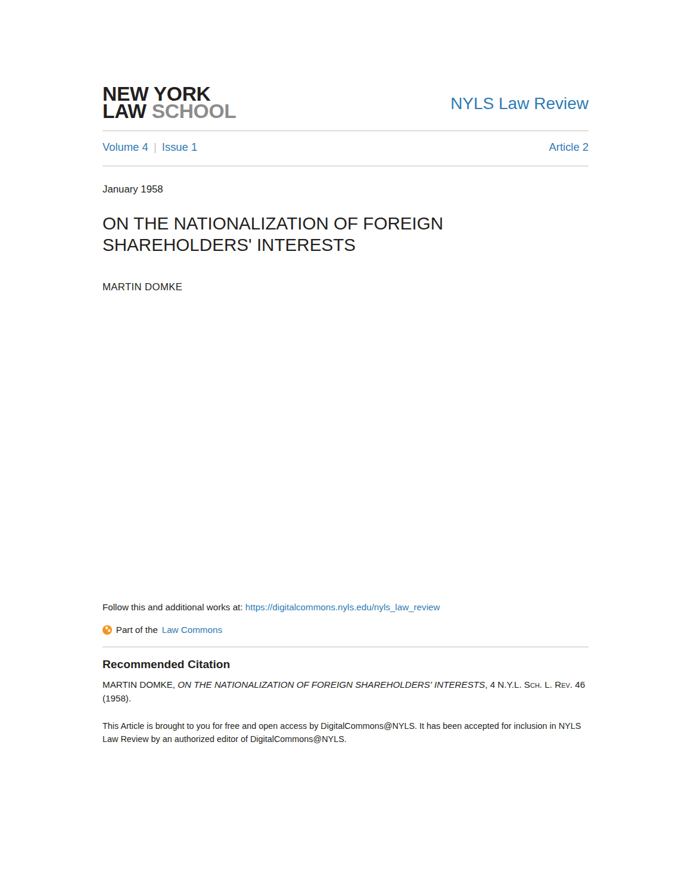NEW YORK LAW SCHOOL
NYLS Law Review
Volume 4|Issue 1
Article 2
January 1958
ON THE NATIONALIZATION OF FOREIGN SHAREHOLDERS' INTERESTS
MARTIN DOMKE
Follow this and additional works at: https://digitalcommons.nyls.edu/nyls_law_review
Part of the Law Commons
Recommended Citation
MARTIN DOMKE, ON THE NATIONALIZATION OF FOREIGN SHAREHOLDERS' INTERESTS, 4 N.Y.L. Sch. L. Rev. 46 (1958).
This Article is brought to you for free and open access by DigitalCommons@NYLS. It has been accepted for inclusion in NYLS Law Review by an authorized editor of DigitalCommons@NYLS.